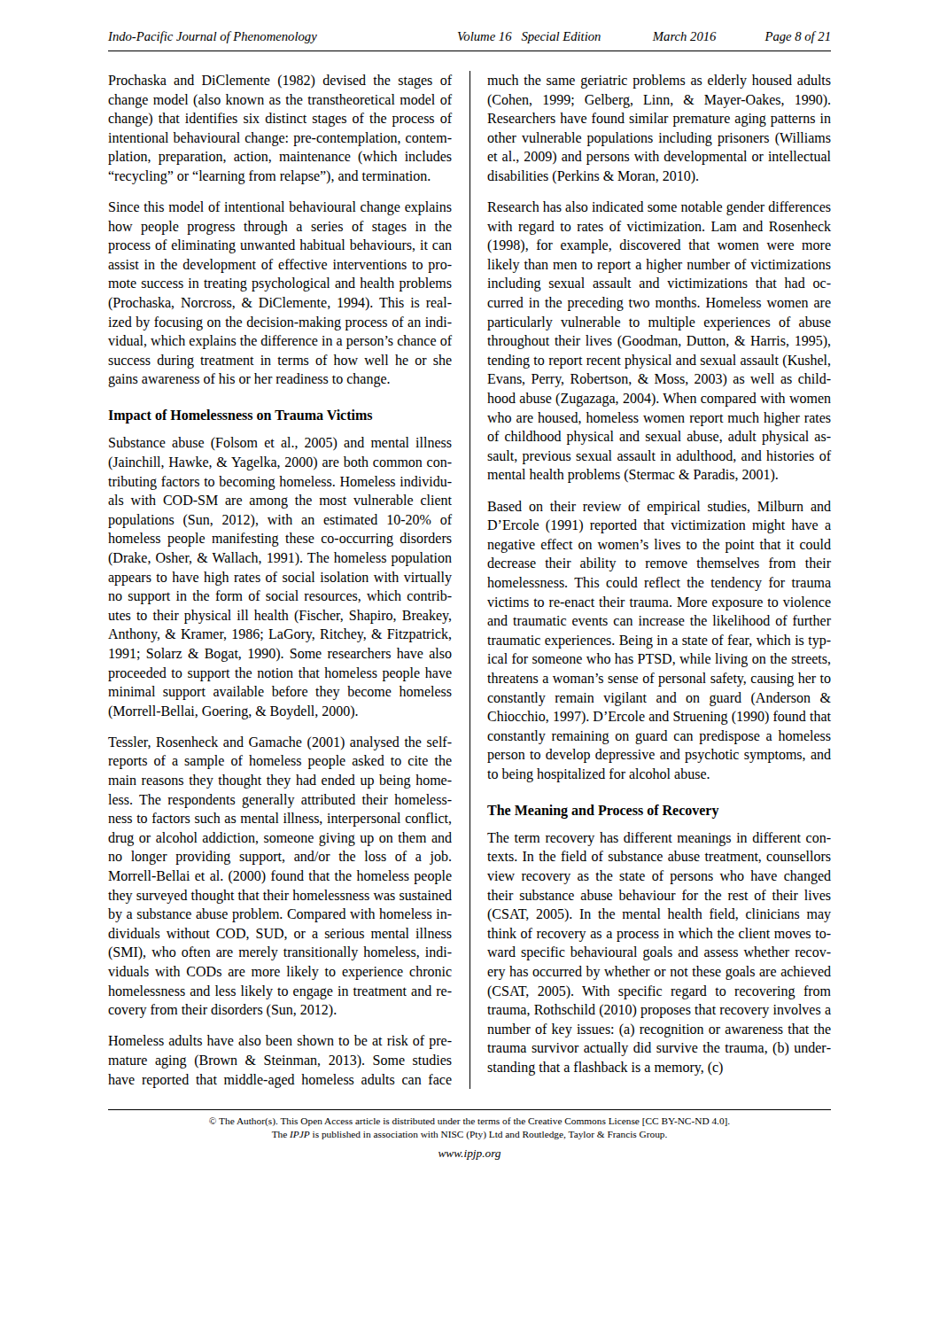| Indo-Pacific Journal of Phenomenology | Volume 16 Special Edition | March 2016 | Page 8 of 21 |
Prochaska and DiClemente (1982) devised the stages of change model (also known as the transtheoretical model of change) that identifies six distinct stages of the process of intentional behavioural change: pre-contemplation, contemplation, preparation, action, maintenance (which includes “recycling” or “learning from relapse”), and termination.
Since this model of intentional behavioural change explains how people progress through a series of stages in the process of eliminating unwanted habitual behaviours, it can assist in the development of effective interventions to promote success in treating psychological and health problems (Prochaska, Norcross, & DiClemente, 1994). This is realized by focusing on the decision-making process of an individual, which explains the difference in a person’s chance of success during treatment in terms of how well he or she gains awareness of his or her readiness to change.
Impact of Homelessness on Trauma Victims
Substance abuse (Folsom et al., 2005) and mental illness (Jainchill, Hawke, & Yagelka, 2000) are both common contributing factors to becoming homeless. Homeless individuals with COD-SM are among the most vulnerable client populations (Sun, 2012), with an estimated 10-20% of homeless people manifesting these co-occurring disorders (Drake, Osher, & Wallach, 1991). The homeless population appears to have high rates of social isolation with virtually no support in the form of social resources, which contributes to their physical ill health (Fischer, Shapiro, Breakey, Anthony, & Kramer, 1986; LaGory, Ritchey, & Fitzpatrick, 1991; Solarz & Bogat, 1990). Some researchers have also proceeded to support the notion that homeless people have minimal support available before they become homeless (Morrell-Bellai, Goering, & Boydell, 2000).
Tessler, Rosenheck and Gamache (2001) analysed the self-reports of a sample of homeless people asked to cite the main reasons they thought they had ended up being homeless. The respondents generally attributed their homelessness to factors such as mental illness, interpersonal conflict, drug or alcohol addiction, someone giving up on them and no longer providing support, and/or the loss of a job. Morrell-Bellai et al. (2000) found that the homeless people they surveyed thought that their homelessness was sustained by a substance abuse problem. Compared with homeless individuals without COD, SUD, or a serious mental illness (SMI), who often are merely transitionally homeless, individuals with CODs are more likely to experience chronic homelessness and less likely to engage in treatment and recovery from their disorders (Sun, 2012).
Homeless adults have also been shown to be at risk of premature aging (Brown & Steinman, 2013). Some studies have reported that middle-aged homeless adults can face much the same geriatric problems as elderly housed adults (Cohen, 1999; Gelberg, Linn, & Mayer-Oakes, 1990). Researchers have found similar premature aging patterns in other vulnerable populations including prisoners (Williams et al., 2009) and persons with developmental or intellectual disabilities (Perkins & Moran, 2010).
Research has also indicated some notable gender differences with regard to rates of victimization. Lam and Rosenheck (1998), for example, discovered that women were more likely than men to report a higher number of victimizations including sexual assault and victimizations that had occurred in the preceding two months. Homeless women are particularly vulnerable to multiple experiences of abuse throughout their lives (Goodman, Dutton, & Harris, 1995), tending to report recent physical and sexual assault (Kushel, Evans, Perry, Robertson, & Moss, 2003) as well as childhood abuse (Zugazaga, 2004). When compared with women who are housed, homeless women report much higher rates of childhood physical and sexual abuse, adult physical assault, previous sexual assault in adulthood, and histories of mental health problems (Stermac & Paradis, 2001).
Based on their review of empirical studies, Milburn and D’Ercole (1991) reported that victimization might have a negative effect on women’s lives to the point that it could decrease their ability to remove themselves from their homelessness. This could reflect the tendency for trauma victims to re-enact their trauma. More exposure to violence and traumatic events can increase the likelihood of further traumatic experiences. Being in a state of fear, which is typical for someone who has PTSD, while living on the streets, threatens a woman’s sense of personal safety, causing her to constantly remain vigilant and on guard (Anderson & Chiocchio, 1997). D’Ercole and Struening (1990) found that constantly remaining on guard can predispose a homeless person to develop depressive and psychotic symptoms, and to being hospitalized for alcohol abuse.
The Meaning and Process of Recovery
The term recovery has different meanings in different contexts. In the field of substance abuse treatment, counsellors view recovery as the state of persons who have changed their substance abuse behaviour for the rest of their lives (CSAT, 2005). In the mental health field, clinicians may think of recovery as a process in which the client moves toward specific behavioural goals and assess whether recovery has occurred by whether or not these goals are achieved (CSAT, 2005). With specific regard to recovering from trauma, Rothschild (2010) proposes that recovery involves a number of key issues: (a) recognition or awareness that the trauma survivor actually did survive the trauma, (b) understanding that a flashback is a memory, (c)
© The Author(s). This Open Access article is distributed under the terms of the Creative Commons License [CC BY-NC-ND 4.0].
The IPJP is published in association with NISC (Pty) Ltd and Routledge, Taylor & Francis Group.
www.ipjp.org